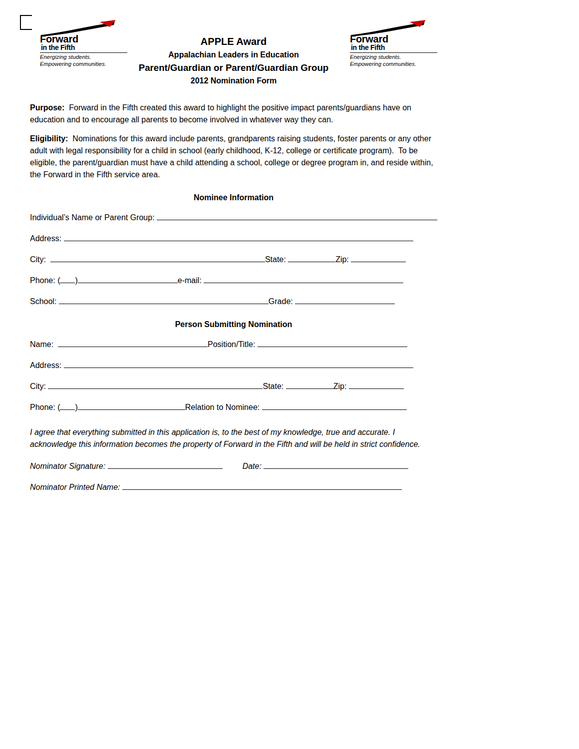Forwardin the Fifth
Energizing students.
Empowering communities.
Forwardin the Fifth
Energizing students.
Empowering communities.
APPLE Award
Appalachian Leaders in Education
Parent/Guardian or Parent/Guardian Group
2012 Nomination Form
Purpose: Forward in the Fifth created this award to highlight the positive impact parents/guardians have on education and to encourage all parents to become involved in whatever way they can.
Eligibility: Nominations for this award include parents, grandparents raising students, foster parents or any other adult with legal responsibility for a child in school (early childhood, K-12, college or certificate program). To be eligible, the parent/guardian must have a child attending a school, college or degree program in, and reside within, the Forward in the Fifth service area.
Nominee Information
Individual’s Name or Parent Group:
Address:
City: State: Zip:
Phone: ( ) e-mail:
School: Grade:
Person Submitting Nomination
Name: Position/Title:
Address:
City: State: Zip:
Phone: ( ) Relation to Nominee:
I agree that everything submitted in this application is, to the best of my knowledge, true and accurate. I acknowledge this information becomes the property of Forward in the Fifth and will be held in strict confidence.
Nominator Signature: Date:
Nominator Printed Name: